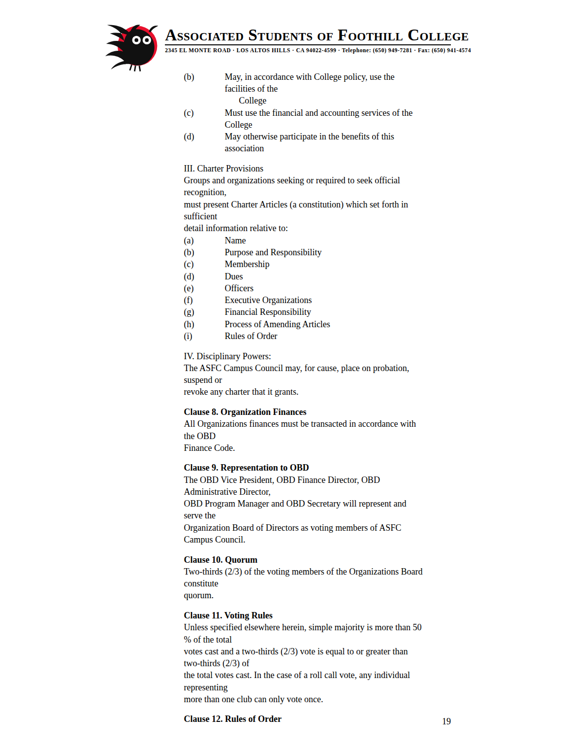Associated Students of Foothill College
2345 EL MONTE ROAD · LOS ALTOS HILLS · CA 94022-4599 · Telephone: (650) 949-7281 · Fax: (650) 941-4574
(b) May, in accordance with College policy, use the facilities of theCollege
(c) Must use the financial and accounting services of the College
(d) May otherwise participate in the benefits of this association
III. Charter Provisions
Groups and organizations seeking or required to seek official recognition,
must present Charter Articles (a constitution) which set forth in sufficient
detail information relative to:
(a) Name
(b) Purpose and Responsibility
(c) Membership
(d) Dues
(e) Officers
(f) Executive Organizations
(g) Financial Responsibility
(h) Process of Amending Articles
(i) Rules of Order
IV. Disciplinary Powers:
The ASFC Campus Council may, for cause, place on probation, suspend or
revoke any charter that it grants.
Clause 8. Organization Finances
All Organizations finances must be transacted in accordance with the OBD
Finance Code.
Clause 9. Representation to OBD
The OBD Vice President, OBD Finance Director, OBD Administrative Director,
OBD Program Manager and OBD Secretary will represent and serve the
Organization Board of Directors as voting members of ASFC Campus Council.
Clause 10. Quorum
Two-thirds (2/3) of the voting members of the Organizations Board constitute
quorum.
Clause 11. Voting Rules
Unless specified elsewhere herein, simple majority is more than 50 % of the total
votes cast and a two-thirds (2/3) vote is equal to or greater than two-thirds (2/3) of
the total votes cast. In the case of a roll call vote, any individual representing
more than one club can only vote once.
Clause 12. Rules of Order
19